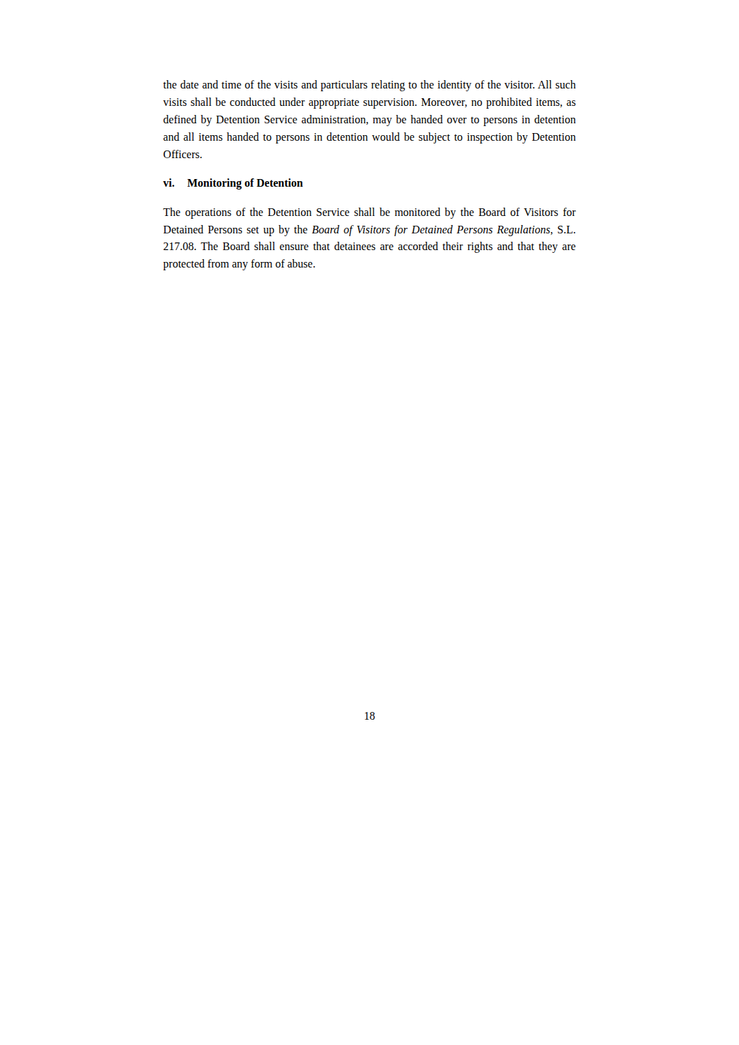the date and time of the visits and particulars relating to the identity of the visitor. All such visits shall be conducted under appropriate supervision. Moreover, no prohibited items, as defined by Detention Service administration, may be handed over to persons in detention and all items handed to persons in detention would be subject to inspection by Detention Officers.
vi. Monitoring of Detention
The operations of the Detention Service shall be monitored by the Board of Visitors for Detained Persons set up by the Board of Visitors for Detained Persons Regulations, S.L. 217.08. The Board shall ensure that detainees are accorded their rights and that they are protected from any form of abuse.
18